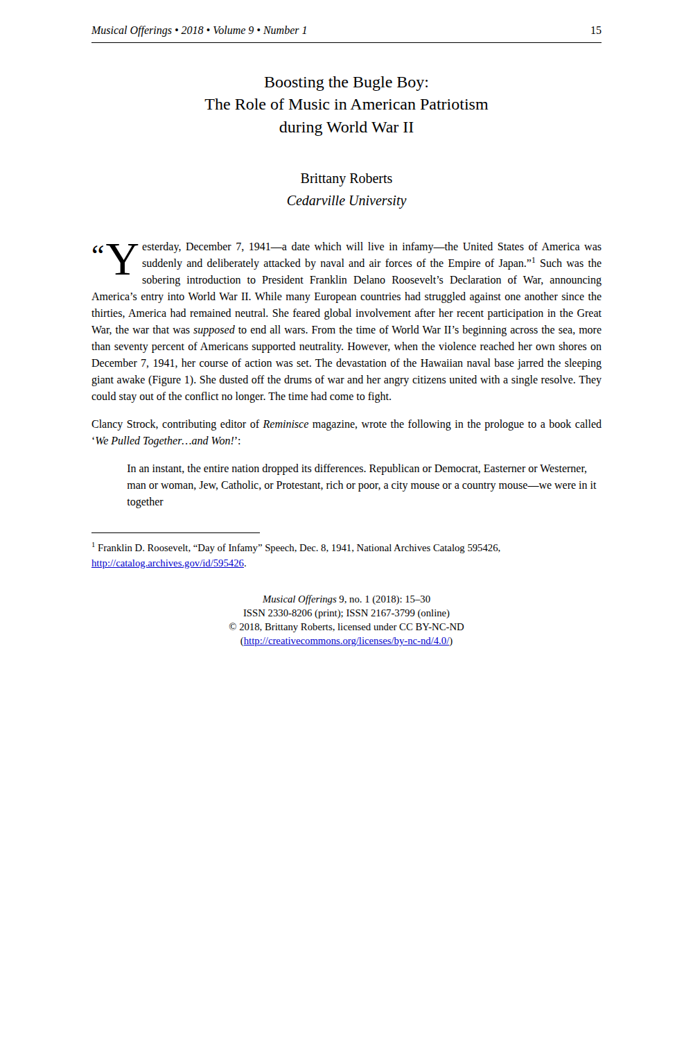Musical Offerings • 2018 • Volume 9 • Number 1 15
Boosting the Bugle Boy:
The Role of Music in American Patriotism
during World War II
Brittany Roberts
Cedarville University
“Yesterday, December 7, 1941—a date which will live in infamy—the United States of America was suddenly and deliberately attacked by naval and air forces of the Empire of Japan.”1 Such was the sobering introduction to President Franklin Delano Roosevelt’s Declaration of War, announcing America’s entry into World War II. While many European countries had struggled against one another since the thirties, America had remained neutral. She feared global involvement after her recent participation in the Great War, the war that was supposed to end all wars. From the time of World War II’s beginning across the sea, more than seventy percent of Americans supported neutrality. However, when the violence reached her own shores on December 7, 1941, her course of action was set. The devastation of the Hawaiian naval base jarred the sleeping giant awake (Figure 1). She dusted off the drums of war and her angry citizens united with a single resolve. They could stay out of the conflict no longer. The time had come to fight.
Clancy Strock, contributing editor of Reminisce magazine, wrote the following in the prologue to a book called ‘We Pulled Together…and Won!’:
In an instant, the entire nation dropped its differences. Republican or Democrat, Easterner or Westerner, man or woman, Jew, Catholic, or Protestant, rich or poor, a city mouse or a country mouse—we were in it together
1 Franklin D. Roosevelt, “Day of Infamy” Speech, Dec. 8, 1941, National Archives Catalog 595426, http://catalog.archives.gov/id/595426.
Musical Offerings 9, no. 1 (2018): 15–30
ISSN 2330-8206 (print); ISSN 2167-3799 (online)
© 2018, Brittany Roberts, licensed under CC BY-NC-ND
(http://creativecommons.org/licenses/by-nc-nd/4.0/)